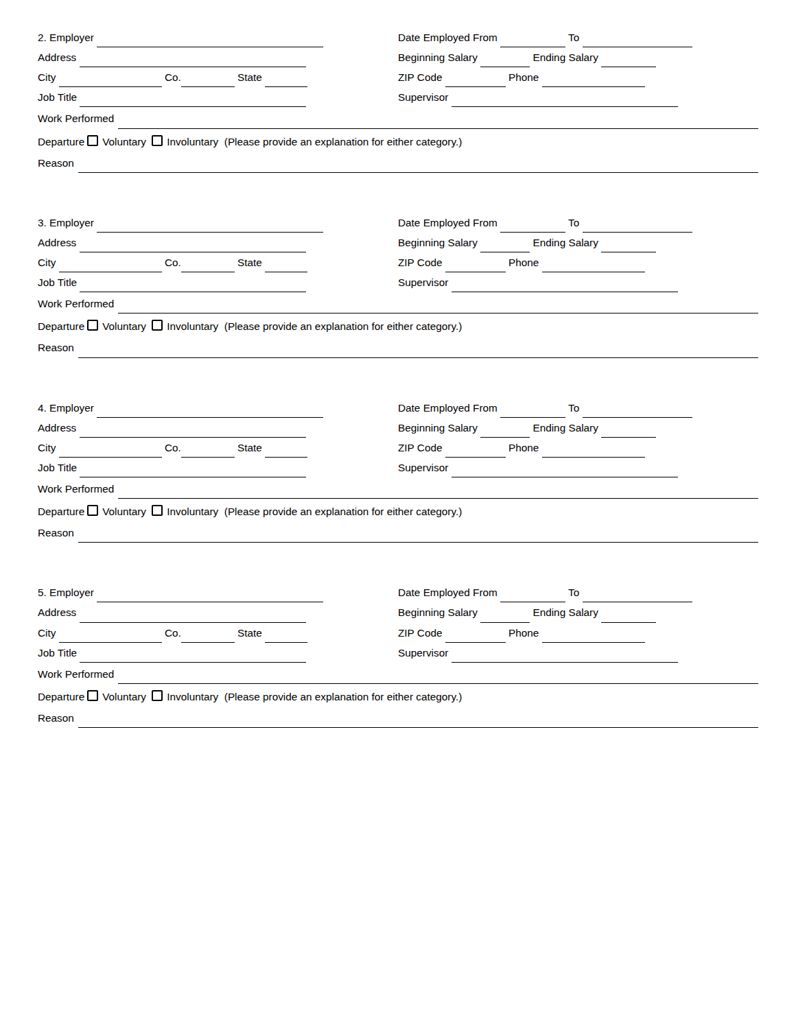| 2. Employer | Date Employed From To |
| Address | Beginning Salary Ending Salary |
| City Co. State | ZIP Code Phone |
| Job Title | Supervisor |
Work Performed
Departure Voluntary Involuntary (Please provide an explanation for either category.)
Reason
| 3. Employer | Date Employed From To |
| Address | Beginning Salary Ending Salary |
| City Co. State | ZIP Code Phone |
| Job Title | Supervisor |
Work Performed
Departure Voluntary Involuntary (Please provide an explanation for either category.)
Reason
| 4. Employer | Date Employed From To |
| Address | Beginning Salary Ending Salary |
| City Co. State | ZIP Code Phone |
| Job Title | Supervisor |
Work Performed
Departure Voluntary Involuntary (Please provide an explanation for either category.)
Reason
| 5. Employer | Date Employed From To |
| Address | Beginning Salary Ending Salary |
| City Co. State | ZIP Code Phone |
| Job Title | Supervisor |
Work Performed
Departure Voluntary Involuntary (Please provide an explanation for either category.)
Reason